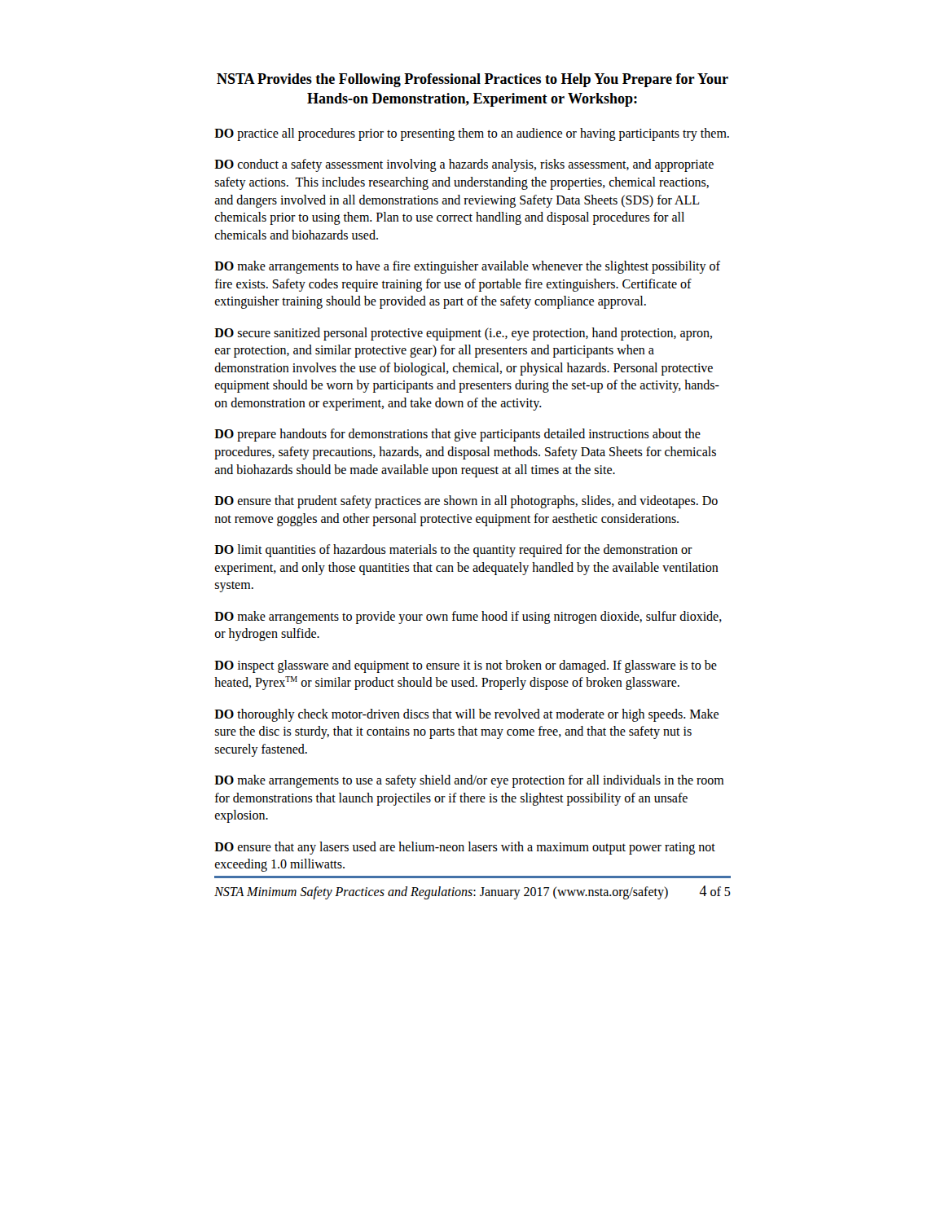NSTA Provides the Following Professional Practices to Help You Prepare for Your
Hands-on Demonstration, Experiment or Workshop:
DO practice all procedures prior to presenting them to an audience or having participants try them.
DO conduct a safety assessment involving a hazards analysis, risks assessment, and appropriate safety actions. This includes researching and understanding the properties, chemical reactions, and dangers involved in all demonstrations and reviewing Safety Data Sheets (SDS) for ALL chemicals prior to using them. Plan to use correct handling and disposal procedures for all chemicals and biohazards used.
DO make arrangements to have a fire extinguisher available whenever the slightest possibility of fire exists. Safety codes require training for use of portable fire extinguishers. Certificate of extinguisher training should be provided as part of the safety compliance approval.
DO secure sanitized personal protective equipment (i.e., eye protection, hand protection, apron, ear protection, and similar protective gear) for all presenters and participants when a demonstration involves the use of biological, chemical, or physical hazards. Personal protective equipment should be worn by participants and presenters during the set-up of the activity, hands-on demonstration or experiment, and take down of the activity.
DO prepare handouts for demonstrations that give participants detailed instructions about the procedures, safety precautions, hazards, and disposal methods. Safety Data Sheets for chemicals and biohazards should be made available upon request at all times at the site.
DO ensure that prudent safety practices are shown in all photographs, slides, and videotapes. Do not remove goggles and other personal protective equipment for aesthetic considerations.
DO limit quantities of hazardous materials to the quantity required for the demonstration or experiment, and only those quantities that can be adequately handled by the available ventilation system.
DO make arrangements to provide your own fume hood if using nitrogen dioxide, sulfur dioxide, or hydrogen sulfide.
DO inspect glassware and equipment to ensure it is not broken or damaged. If glassware is to be heated, PyrexTM or similar product should be used. Properly dispose of broken glassware.
DO thoroughly check motor-driven discs that will be revolved at moderate or high speeds. Make sure the disc is sturdy, that it contains no parts that may come free, and that the safety nut is securely fastened.
DO make arrangements to use a safety shield and/or eye protection for all individuals in the room for demonstrations that launch projectiles or if there is the slightest possibility of an unsafe explosion.
DO ensure that any lasers used are helium-neon lasers with a maximum output power rating not exceeding 1.0 milliwatts.
NSTA Minimum Safety Practices and Regulations: January 2017 (www.nsta.org/safety)
4 of 5